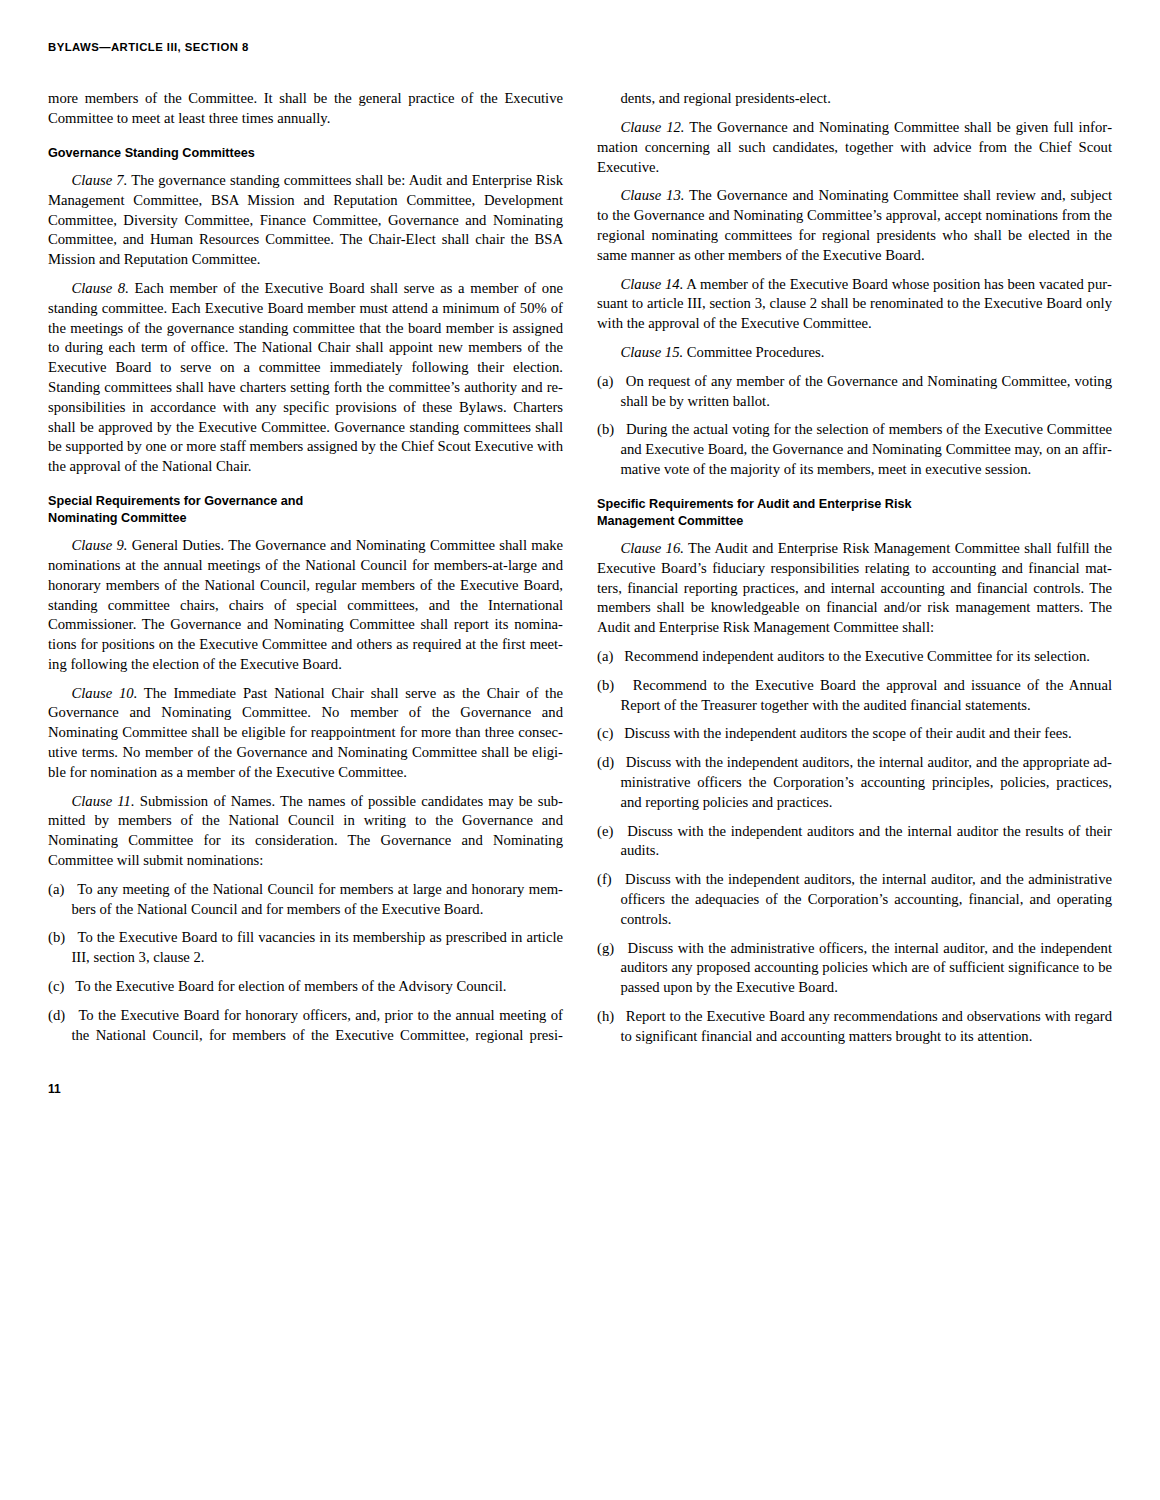BYLAWS—ARTICLE III, SECTION 8
more members of the Committee. It shall be the general practice of the Executive Committee to meet at least three times annually.
Governance Standing Committees
Clause 7. The governance standing committees shall be: Audit and Enterprise Risk Management Committee, BSA Mission and Reputation Committee, Development Committee, Diversity Committee, Finance Committee, Governance and Nominating Committee, and Human Resources Committee. The Chair-Elect shall chair the BSA Mission and Reputation Committee.
Clause 8. Each member of the Executive Board shall serve as a member of one standing committee. Each Executive Board member must attend a minimum of 50% of the meetings of the governance standing committee that the board member is assigned to during each term of office. The National Chair shall appoint new members of the Executive Board to serve on a committee immediately following their election. Standing committees shall have charters setting forth the committee’s authority and responsibilities in accordance with any specific provisions of these Bylaws. Charters shall be approved by the Executive Committee. Governance standing committees shall be supported by one or more staff members assigned by the Chief Scout Executive with the approval of the National Chair.
Special Requirements for Governance and
Nominating Committee
Clause 9. General Duties. The Governance and Nominating Committee shall make nominations at the annual meetings of the National Council for members-at-large and honorary members of the National Council, regular members of the Executive Board, standing committee chairs, chairs of special committees, and the International Commissioner. The Governance and Nominating Committee shall report its nominations for positions on the Executive Committee and others as required at the first meeting following the election of the Executive Board.
Clause 10. The Immediate Past National Chair shall serve as the Chair of the Governance and Nominating Committee. No member of the Governance and Nominating Committee shall be eligible for reappointment for more than three consecutive terms. No member of the Governance and Nominating Committee shall be eligible for nomination as a member of the Executive Committee.
Clause 11. Submission of Names. The names of possible candidates may be submitted by members of the National Council in writing to the Governance and Nominating Committee for its consideration. The Governance and Nominating Committee will submit nominations:
(a) To any meeting of the National Council for members at large and honorary members of the National Council and for members of the Executive Board.
(b) To the Executive Board to fill vacancies in its membership as prescribed in article III, section 3, clause 2.
(c) To the Executive Board for election of members of the Advisory Council.
(d) To the Executive Board for honorary officers, and, prior to the annual meeting of the National Council, for members of the Executive Committee, regional presidents, and regional presidents-elect.
Clause 12. The Governance and Nominating Committee shall be given full information concerning all such candidates, together with advice from the Chief Scout Executive.
Clause 13. The Governance and Nominating Committee shall review and, subject to the Governance and Nominating Committee’s approval, accept nominations from the regional nominating committees for regional presidents who shall be elected in the same manner as other members of the Executive Board.
Clause 14. A member of the Executive Board whose position has been vacated pursuant to article III, section 3, clause 2 shall be renominated to the Executive Board only with the approval of the Executive Committee.
Clause 15. Committee Procedures.
(a) On request of any member of the Governance and Nominating Committee, voting shall be by written ballot.
(b) During the actual voting for the selection of members of the Executive Committee and Executive Board, the Governance and Nominating Committee may, on an affirmative vote of the majority of its members, meet in executive session.
Specific Requirements for Audit and Enterprise Risk
Management Committee
Clause 16. The Audit and Enterprise Risk Management Committee shall fulfill the Executive Board’s fiduciary responsibilities relating to accounting and financial matters, financial reporting practices, and internal accounting and financial controls. The members shall be knowledgeable on financial and/or risk management matters. The Audit and Enterprise Risk Management Committee shall:
(a) Recommend independent auditors to the Executive Committee for its selection.
(b) Recommend to the Executive Board the approval and issuance of the Annual Report of the Treasurer together with the audited financial statements.
(c) Discuss with the independent auditors the scope of their audit and their fees.
(d) Discuss with the independent auditors, the internal auditor, and the appropriate administrative officers the Corporation’s accounting principles, policies, practices, and reporting policies and practices.
(e) Discuss with the independent auditors and the internal auditor the results of their audits.
(f) Discuss with the independent auditors, the internal auditor, and the administrative officers the adequacies of the Corporation’s accounting, financial, and operating controls.
(g) Discuss with the administrative officers, the internal auditor, and the independent auditors any proposed accounting policies which are of sufficient significance to be passed upon by the Executive Board.
(h) Report to the Executive Board any recommendations and observations with regard to significant financial and accounting matters brought to its attention.
11